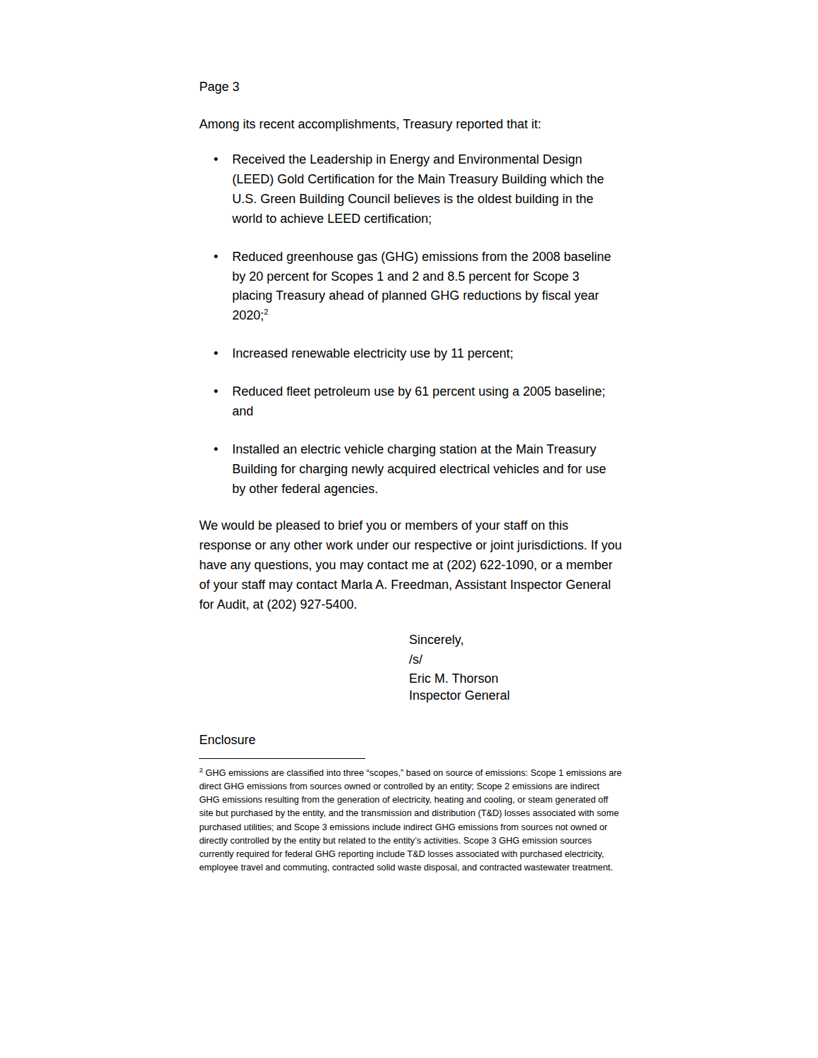Page 3
Among its recent accomplishments, Treasury reported that it:
Received the Leadership in Energy and Environmental Design (LEED) Gold Certification for the Main Treasury Building which the U.S. Green Building Council believes is the oldest building in the world to achieve LEED certification;
Reduced greenhouse gas (GHG) emissions from the 2008 baseline by 20 percent for Scopes 1 and 2 and 8.5 percent for Scope 3 placing Treasury ahead of planned GHG reductions by fiscal year 2020;2
Increased renewable electricity use by 11 percent;
Reduced fleet petroleum use by 61 percent using a 2005 baseline; and
Installed an electric vehicle charging station at the Main Treasury Building for charging newly acquired electrical vehicles and for use by other federal agencies.
We would be pleased to brief you or members of your staff on this response or any other work under our respective or joint jurisdictions. If you have any questions, you may contact me at (202) 622-1090, or a member of your staff may contact Marla A. Freedman, Assistant Inspector General for Audit, at (202) 927-5400.
Sincerely,
/s/
Eric M. Thorson
Inspector General
Enclosure
2 GHG emissions are classified into three “scopes,” based on source of emissions: Scope 1 emissions are direct GHG emissions from sources owned or controlled by an entity; Scope 2 emissions are indirect GHG emissions resulting from the generation of electricity, heating and cooling, or steam generated off site but purchased by the entity, and the transmission and distribution (T&D) losses associated with some purchased utilities; and Scope 3 emissions include indirect GHG emissions from sources not owned or directly controlled by the entity but related to the entity’s activities. Scope 3 GHG emission sources currently required for federal GHG reporting include T&D losses associated with purchased electricity, employee travel and commuting, contracted solid waste disposal, and contracted wastewater treatment.